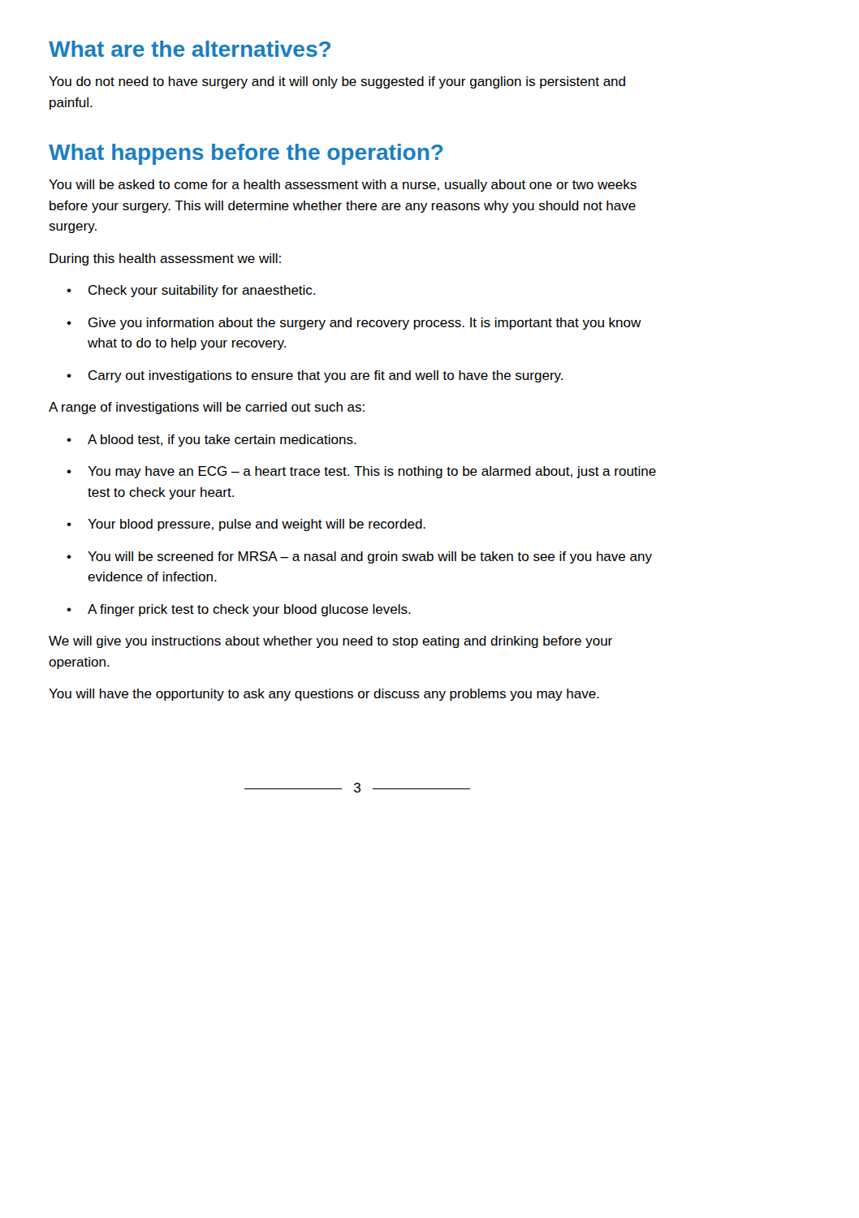What are the alternatives?
You do not need to have surgery and it will only be suggested if your ganglion is persistent and painful.
What happens before the operation?
You will be asked to come for a health assessment with a nurse, usually about one or two weeks before your surgery. This will determine whether there are any reasons why you should not have surgery.
During this health assessment we will:
Check your suitability for anaesthetic.
Give you information about the surgery and recovery process. It is important that you know what to do to help your recovery.
Carry out investigations to ensure that you are fit and well to have the surgery.
A range of investigations will be carried out such as:
A blood test, if you take certain medications.
You may have an ECG – a heart trace test. This is nothing to be alarmed about, just a routine test to check your heart.
Your blood pressure, pulse and weight will be recorded.
You will be screened for MRSA – a nasal and groin swab will be taken to see if you have any evidence of infection.
A finger prick test to check your blood glucose levels.
We will give you instructions about whether you need to stop eating and drinking before your operation.
You will have the opportunity to ask any questions or discuss any problems you may have.
3